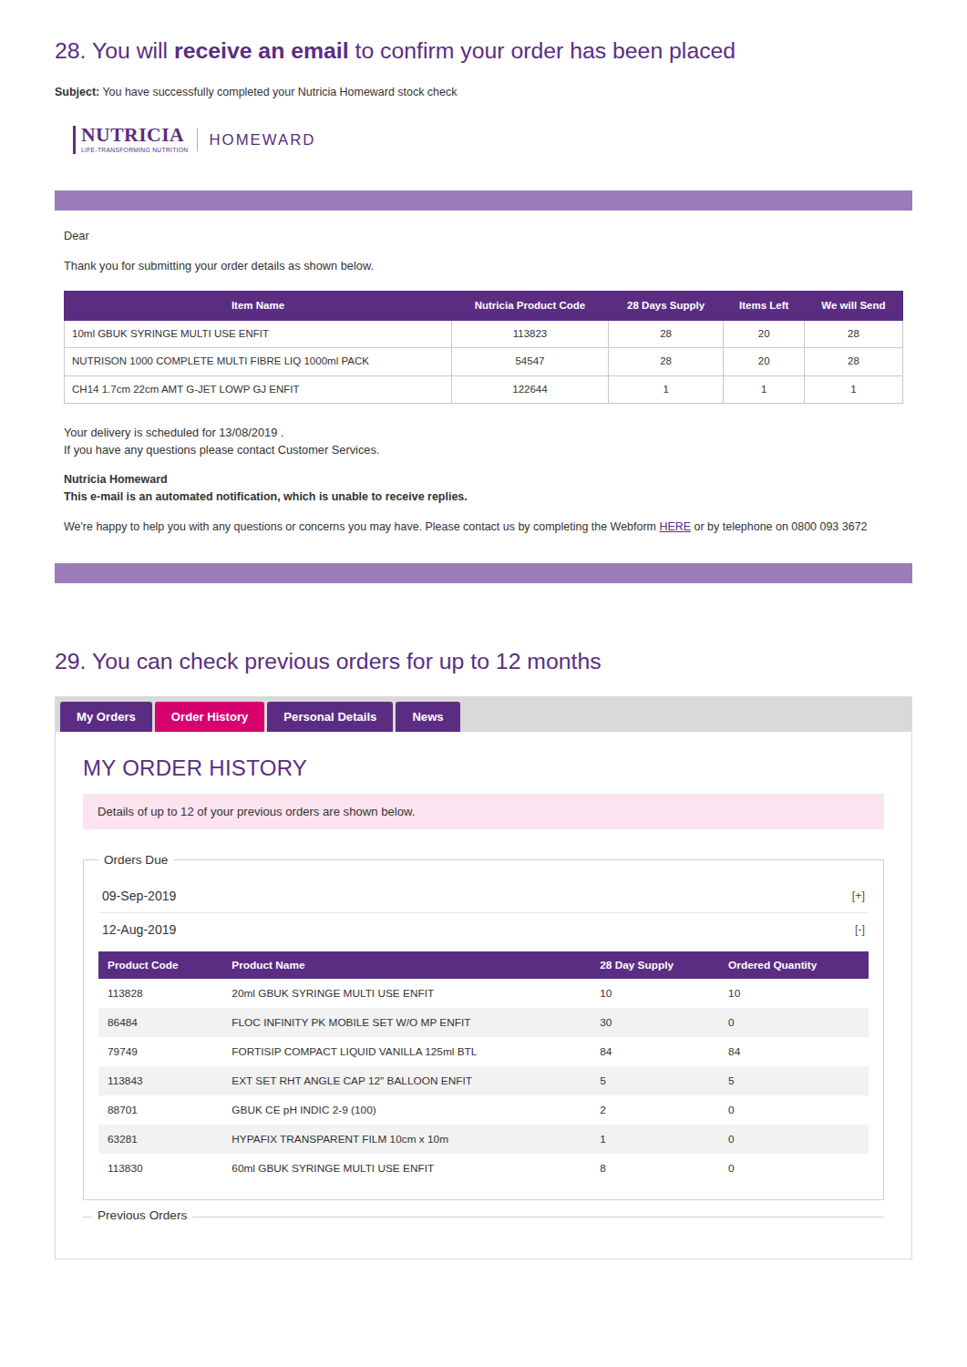28. You will receive an email to confirm your order has been placed
Subject: You have successfully completed your Nutricia Homeward stock check
NUTRICIA LIFE-TRANSFORMING NUTRITION
HOMEWARD
Dear
Thank you for submitting your order details as shown below.
| Item Name | Nutricia Product Code | 28 Days Supply | Items Left | We will Send |
| --- | --- | --- | --- | --- |
| 10ml GBUK SYRINGE MULTI USE ENFIT | 113823 | 28 | 20 | 28 |
| NUTRISON 1000 COMPLETE MULTI FIBRE LIQ 1000ml PACK | 54547 | 28 | 20 | 28 |
| CH14 1.7cm 22cm AMT G-JET LOWP GJ ENFIT | 122644 | 1 | 1 | 1 |
Your delivery is scheduled for 13/08/2019 .
If you have any questions please contact Customer Services.
Nutricia Homeward
This e-mail is an automated notification, which is unable to receive replies.
We're happy to help you with any questions or concerns you may have. Please contact us by completing the Webform HERE or by telephone on 0800 093 3672
29. You can check previous orders for up to 12 months
My Orders
Order History
Personal Details
News
MY ORDER HISTORY
Details of up to 12 of your previous orders are shown below.
Orders Due
09-Sep-2019 [+]
12-Aug-2019 [-]
| Product Code | Product Name | 28 Day Supply | Ordered Quantity |
| --- | --- | --- | --- |
| 113828 | 20ml GBUK SYRINGE MULTI USE ENFIT | 10 | 10 |
| 86484 | FLOC INFINITY PK MOBILE SET W/O MP ENFIT | 30 | 0 |
| 79749 | FORTISIP COMPACT LIQUID VANILLA 125ml BTL | 84 | 84 |
| 113843 | EXT SET RHT ANGLE CAP 12" BALLOON ENFIT | 5 | 5 |
| 88701 | GBUK CE pH INDIC 2-9 (100) | 2 | 0 |
| 63281 | HYPAFIX TRANSPARENT FILM 10cm x 10m | 1 | 0 |
| 113830 | 60ml GBUK SYRINGE MULTI USE ENFIT | 8 | 0 |
Previous Orders